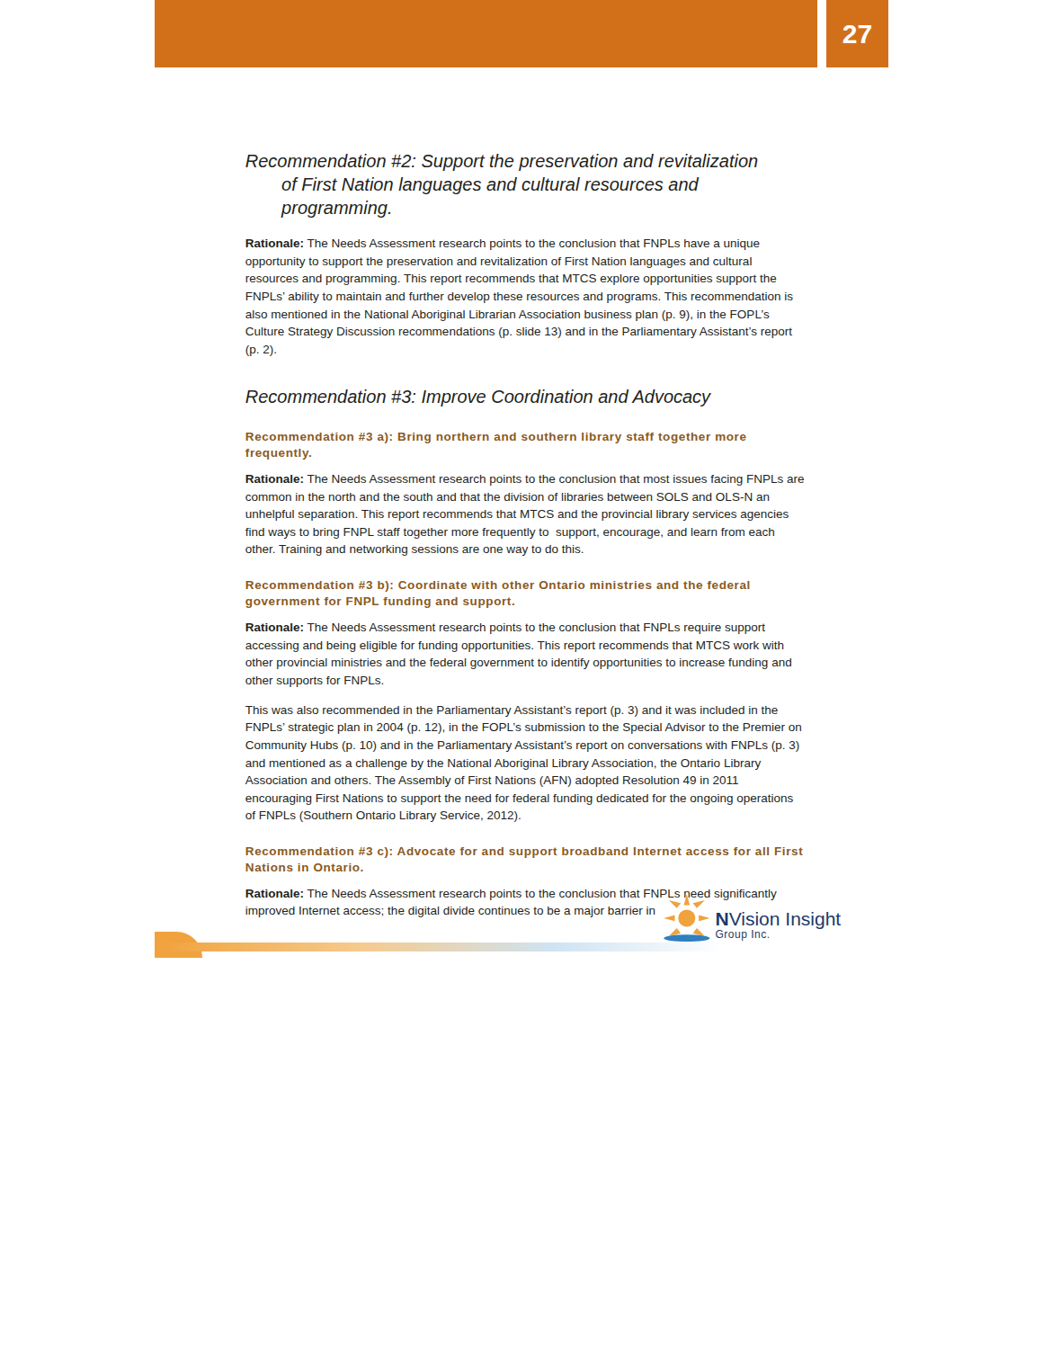27
Recommendation #2: Support the preservation and revitalization of First Nation languages and cultural resources and programming.
Rationale: The Needs Assessment research points to the conclusion that FNPLs have a unique opportunity to support the preservation and revitalization of First Nation languages and cultural resources and programming. This report recommends that MTCS explore opportunities support the FNPLs’ ability to maintain and further develop these resources and programs. This recommendation is also mentioned in the National Aboriginal Librarian Association business plan (p. 9), in the FOPL’s Culture Strategy Discussion recommendations (p. slide 13) and in the Parliamentary Assistant’s report (p. 2).
Recommendation #3: Improve Coordination and Advocacy
Recommendation #3 a): Bring northern and southern library staff together more frequently.
Rationale: The Needs Assessment research points to the conclusion that most issues facing FNPLs are common in the north and the south and that the division of libraries between SOLS and OLS-N an unhelpful separation. This report recommends that MTCS and the provincial library services agencies find ways to bring FNPL staff together more frequently to support, encourage, and learn from each other. Training and networking sessions are one way to do this.
Recommendation #3 b): Coordinate with other Ontario ministries and the federal government for FNPL funding and support.
Rationale: The Needs Assessment research points to the conclusion that FNPLs require support accessing and being eligible for funding opportunities. This report recommends that MTCS work with other provincial ministries and the federal government to identify opportunities to increase funding and other supports for FNPLs.
This was also recommended in the Parliamentary Assistant’s report (p. 3) and it was included in the FNPLs’ strategic plan in 2004 (p. 12), in the FOPL’s submission to the Special Advisor to the Premier on Community Hubs (p. 10) and in the Parliamentary Assistant’s report on conversations with FNPLs (p. 3) and mentioned as a challenge by the National Aboriginal Library Association, the Ontario Library Association and others. The Assembly of First Nations (AFN) adopted Resolution 49 in 2011 encouraging First Nations to support the need for federal funding dedicated for the ongoing operations of FNPLs (Southern Ontario Library Service, 2012).
Recommendation #3 c): Advocate for and support broadband Internet access for all First Nations in Ontario.
Rationale: The Needs Assessment research points to the conclusion that FNPLs need significantly improved Internet access; the digital divide continues to be a major barrier in
NVision Insight
Group Inc.